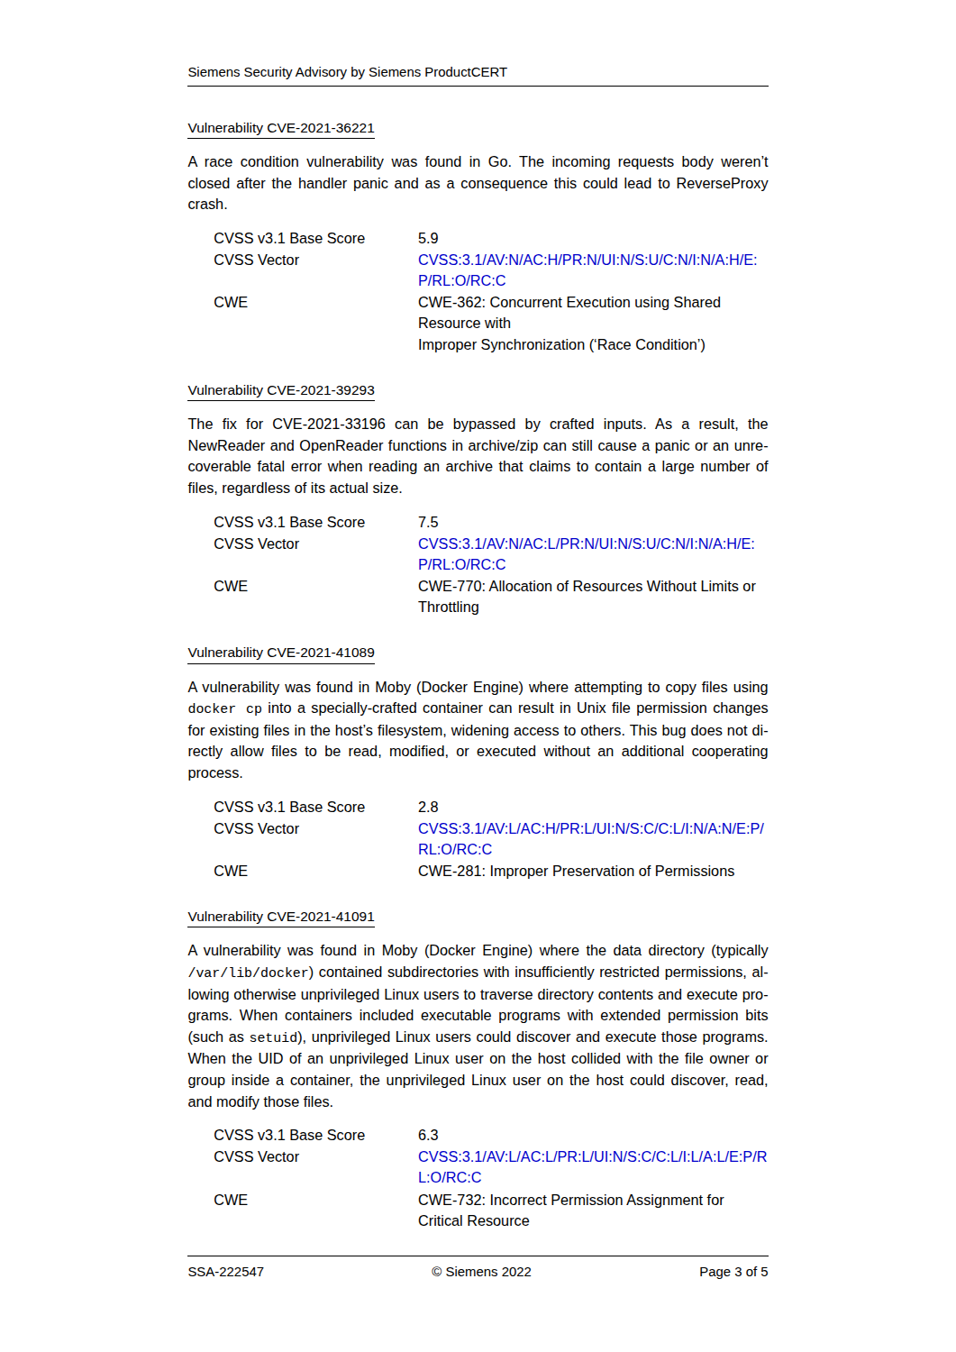Siemens Security Advisory by Siemens ProductCERT
Vulnerability CVE-2021-36221
A race condition vulnerability was found in Go. The incoming requests body weren’t closed after the handler panic and as a consequence this could lead to ReverseProxy crash.
| CVSS v3.1 Base Score | 5.9 |
| CVSS Vector | CVSS:3.1/AV:N/AC:H/PR:N/UI:N/S:U/C:N/I:N/A:H/E:P/RL:O/RC:C |
| CWE | CWE-362: Concurrent Execution using Shared Resource with Improper Synchronization (‘Race Condition’) |
Vulnerability CVE-2021-39293
The fix for CVE-2021-33196 can be bypassed by crafted inputs. As a result, the NewReader and OpenReader functions in archive/zip can still cause a panic or an unrecoverable fatal error when reading an archive that claims to contain a large number of files, regardless of its actual size.
| CVSS v3.1 Base Score | 7.5 |
| CVSS Vector | CVSS:3.1/AV:N/AC:L/PR:N/UI:N/S:U/C:N/I:N/A:H/E:P/RL:O/RC:C |
| CWE | CWE-770: Allocation of Resources Without Limits or Throttling |
Vulnerability CVE-2021-41089
A vulnerability was found in Moby (Docker Engine) where attempting to copy files using docker cp into a specially-crafted container can result in Unix file permission changes for existing files in the host’s filesystem, widening access to others. This bug does not directly allow files to be read, modified, or executed without an additional cooperating process.
| CVSS v3.1 Base Score | 2.8 |
| CVSS Vector | CVSS:3.1/AV:L/AC:H/PR:L/UI:N/S:C/C:L/I:N/A:N/E:P/RL:O/RC:C |
| CWE | CWE-281: Improper Preservation of Permissions |
Vulnerability CVE-2021-41091
A vulnerability was found in Moby (Docker Engine) where the data directory (typically /var/lib/docker) contained subdirectories with insufficiently restricted permissions, allowing otherwise unprivileged Linux users to traverse directory contents and execute programs. When containers included executable programs with extended permission bits (such as setuid), unprivileged Linux users could discover and execute those programs. When the UID of an unprivileged Linux user on the host collided with the file owner or group inside a container, the unprivileged Linux user on the host could discover, read, and modify those files.
| CVSS v3.1 Base Score | 6.3 |
| CVSS Vector | CVSS:3.1/AV:L/AC:L/PR:L/UI:N/S:C/C:L/I:L/A:L/E:P/RL:O/RC:C |
| CWE | CWE-732: Incorrect Permission Assignment for Critical Resource |
SSA-222547
© Siemens 2022
Page 3 of 5